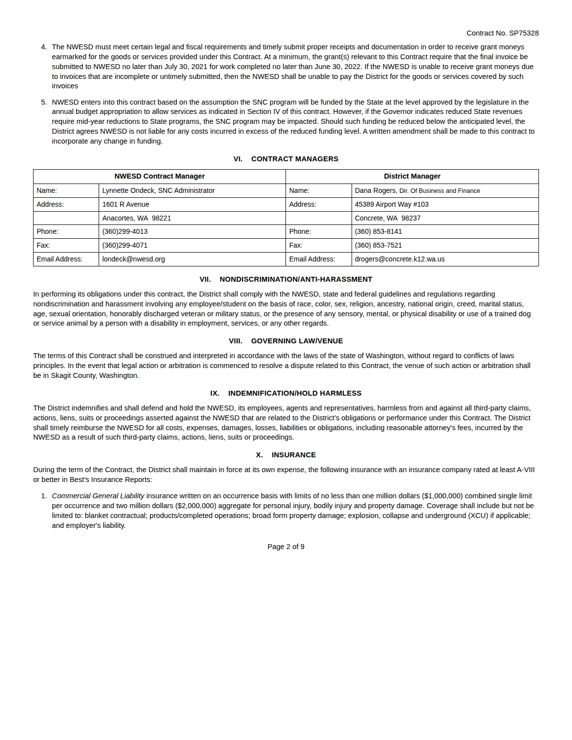Contract No. SP75328
The NWESD must meet certain legal and fiscal requirements and timely submit proper receipts and documentation in order to receive grant moneys earmarked for the goods or services provided under this Contract. At a minimum, the grant(s) relevant to this Contract require that the final invoice be submitted to NWESD no later than July 30, 2021 for work completed no later than June 30, 2022. If the NWESD is unable to receive grant moneys due to invoices that are incomplete or untimely submitted, then the NWESD shall be unable to pay the District for the goods or services covered by such invoices
NWESD enters into this contract based on the assumption the SNC program will be funded by the State at the level approved by the legislature in the annual budget appropriation to allow services as indicated in Section IV of this contract. However, if the Governor indicates reduced State revenues require mid-year reductions to State programs, the SNC program may be impacted. Should such funding be reduced below the anticipated level, the District agrees NWESD is not liable for any costs incurred in excess of the reduced funding level. A written amendment shall be made to this contract to incorporate any change in funding.
VI. CONTRACT MANAGERS
| NWESD Contract Manager | District Manager |
| --- | --- |
| Name: | Lynnette Ondeck, SNC Administrator | Name: | Dana Rogers, Dir. Of Business and Finance |
| Address: | 1601 R Avenue | Address: | 45389 Airport Way #103 |
| | Anacortes, WA 98221 | | Concrete, WA 98237 |
| Phone: | (360)299-4013 | Phone: | (360) 853-8141 |
| Fax: | (360)299-4071 | Fax: | (360) 853-7521 |
| Email Address: | londeck@nwesd.org | Email Address: | drogers@concrete.k12.wa.us |
VII. NONDISCRIMINATION/ANTI-HARASSMENT
In performing its obligations under this contract, the District shall comply with the NWESD, state and federal guidelines and regulations regarding nondiscrimination and harassment involving any employee/student on the basis of race, color, sex, religion, ancestry, national origin, creed, marital status, age, sexual orientation, honorably discharged veteran or military status, or the presence of any sensory, mental, or physical disability or use of a trained dog or service animal by a person with a disability in employment, services, or any other regards.
VIII. GOVERNING LAW/VENUE
The terms of this Contract shall be construed and interpreted in accordance with the laws of the state of Washington, without regard to conflicts of laws principles. In the event that legal action or arbitration is commenced to resolve a dispute related to this Contract, the venue of such action or arbitration shall be in Skagit County, Washington.
IX. INDEMNIFICATION/HOLD HARMLESS
The District indemnifies and shall defend and hold the NWESD, its employees, agents and representatives, harmless from and against all third-party claims, actions, liens, suits or proceedings asserted against the NWESD that are related to the District's obligations or performance under this Contract. The District shall timely reimburse the NWESD for all costs, expenses, damages, losses, liabilities or obligations, including reasonable attorney's fees, incurred by the NWESD as a result of such third-party claims, actions, liens, suits or proceedings.
X. INSURANCE
During the term of the Contract, the District shall maintain in force at its own expense, the following insurance with an insurance company rated at least A-VIII or better in Best's Insurance Reports:
Commercial General Liability insurance written on an occurrence basis with limits of no less than one million dollars ($1,000,000) combined single limit per occurrence and two million dollars ($2,000,000) aggregate for personal injury, bodily injury and property damage. Coverage shall include but not be limited to: blanket contractual; products/completed operations; broad form property damage; explosion, collapse and underground (XCU) if applicable; and employer's liability.
Page 2 of 9